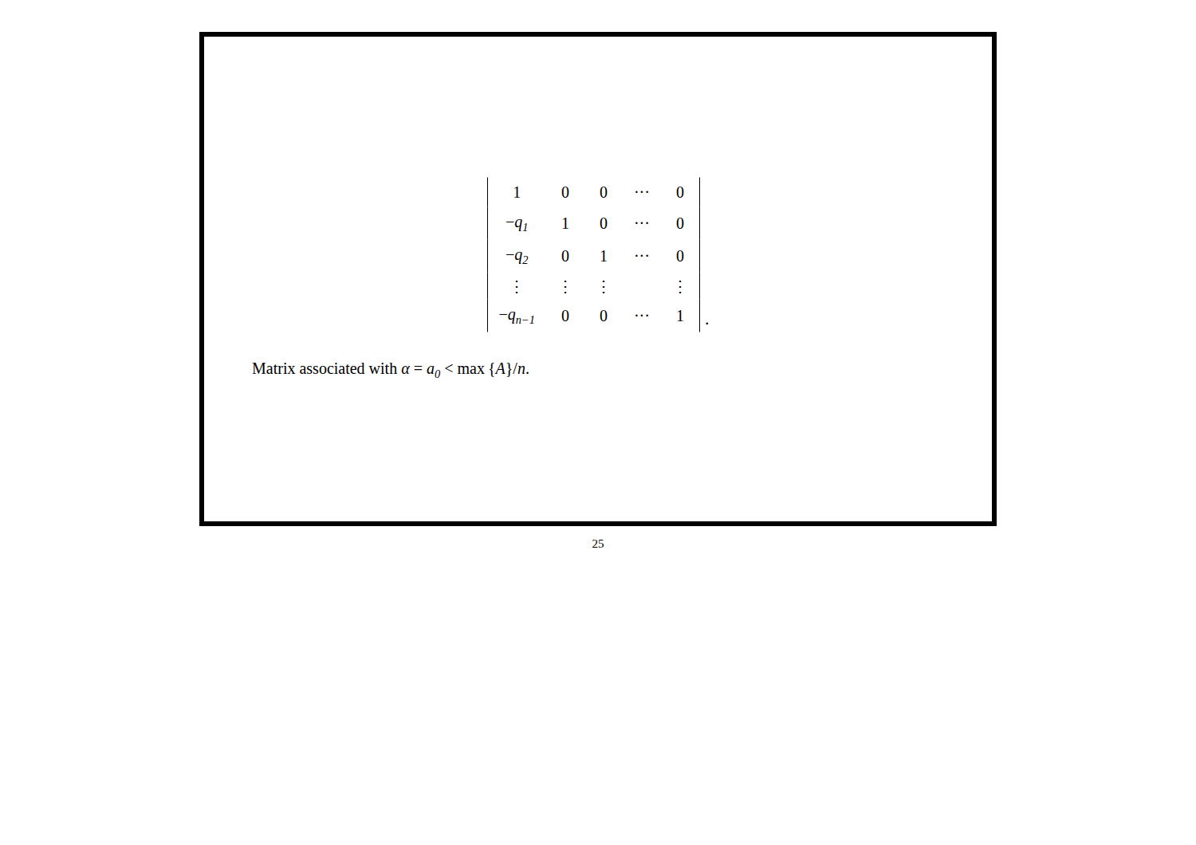| 1 | 0 | 0 | ··· | 0 |
| − q 1 | 1 | 0 | ··· | 0 |
| − q 2 | 0 | 1 | ··· | 0 |
| ⋮ | ⋮ | ⋮ | | ⋮ |
| − q n−1 | 0 | 0 | ··· | 1 |
.
Matrix associated with α = a0 < max {A}/n.
25